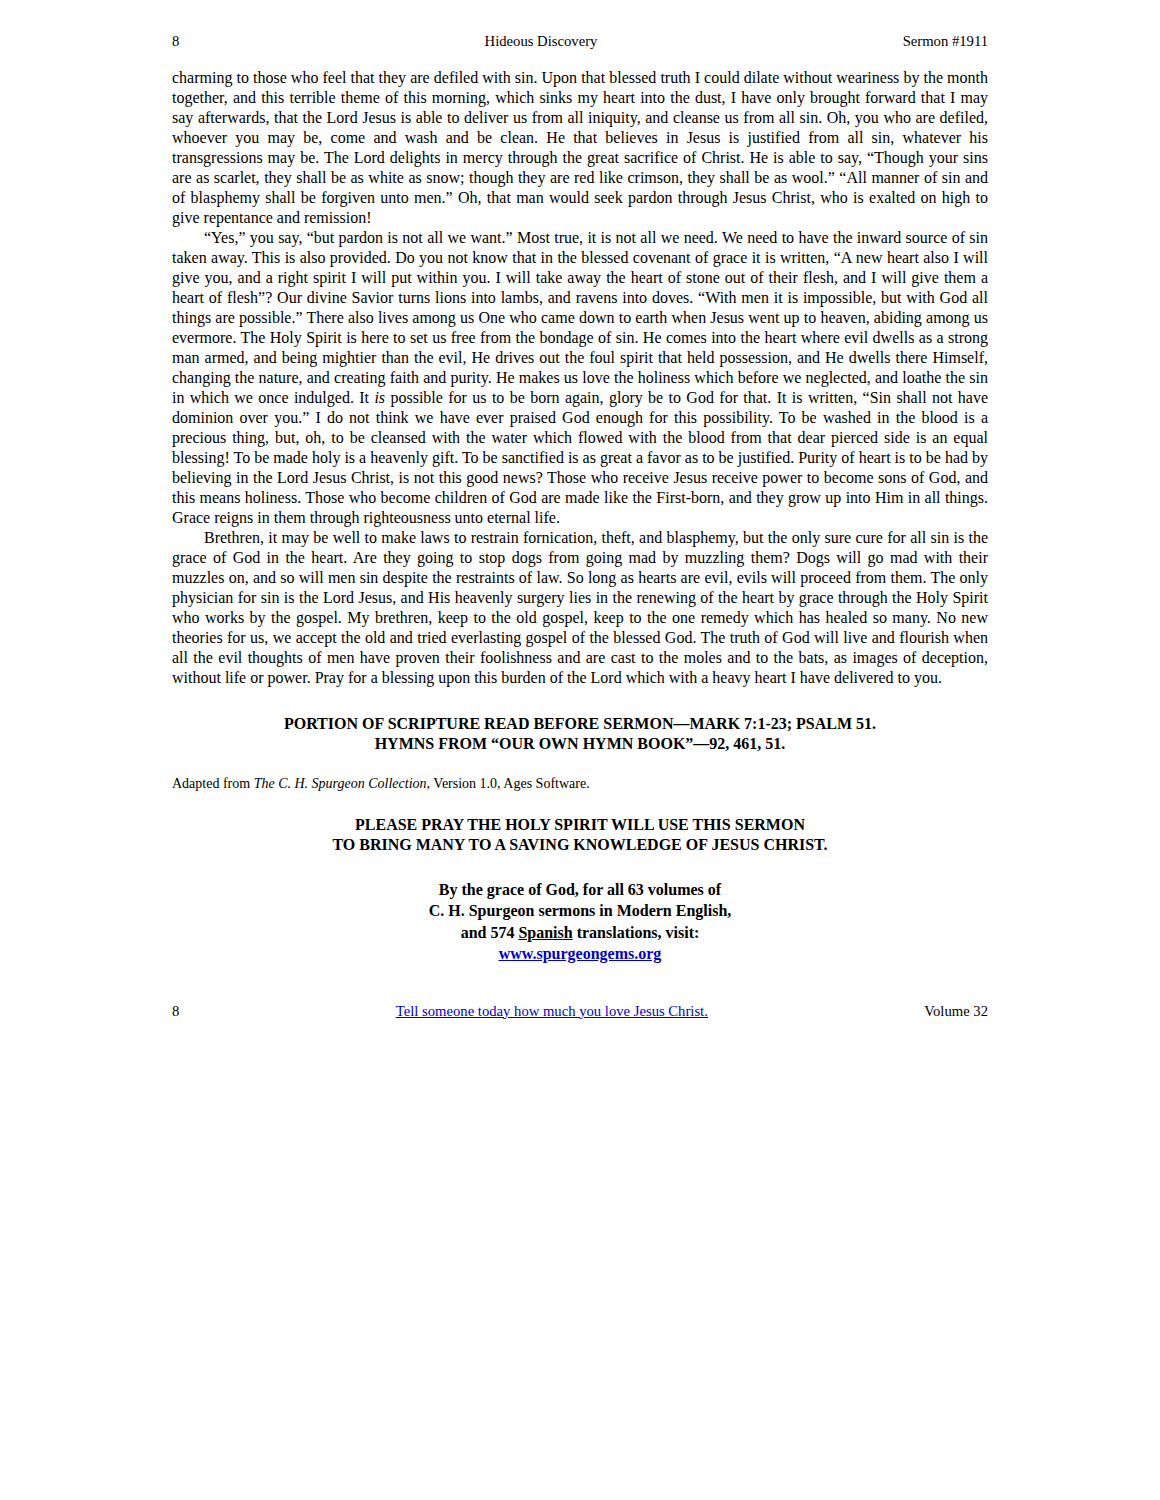8
Hideous Discovery
Sermon #1911
charming to those who feel that they are defiled with sin. Upon that blessed truth I could dilate without weariness by the month together, and this terrible theme of this morning, which sinks my heart into the dust, I have only brought forward that I may say afterwards, that the Lord Jesus is able to deliver us from all iniquity, and cleanse us from all sin. Oh, you who are defiled, whoever you may be, come and wash and be clean. He that believes in Jesus is justified from all sin, whatever his transgressions may be. The Lord delights in mercy through the great sacrifice of Christ. He is able to say, “Though your sins are as scarlet, they shall be as white as snow; though they are red like crimson, they shall be as wool.” “All manner of sin and of blasphemy shall be forgiven unto men.” Oh, that man would seek pardon through Jesus Christ, who is exalted on high to give repentance and remission!
“Yes,” you say, “but pardon is not all we want.” Most true, it is not all we need. We need to have the inward source of sin taken away. This is also provided. Do you not know that in the blessed covenant of grace it is written, “A new heart also I will give you, and a right spirit I will put within you. I will take away the heart of stone out of their flesh, and I will give them a heart of flesh”? Our divine Savior turns lions into lambs, and ravens into doves. “With men it is impossible, but with God all things are possible.” There also lives among us One who came down to earth when Jesus went up to heaven, abiding among us evermore. The Holy Spirit is here to set us free from the bondage of sin. He comes into the heart where evil dwells as a strong man armed, and being mightier than the evil, He drives out the foul spirit that held possession, and He dwells there Himself, changing the nature, and creating faith and purity. He makes us love the holiness which before we neglected, and loathe the sin in which we once indulged. It is possible for us to be born again, glory be to God for that. It is written, “Sin shall not have dominion over you.” I do not think we have ever praised God enough for this possibility. To be washed in the blood is a precious thing, but, oh, to be cleansed with the water which flowed with the blood from that dear pierced side is an equal blessing! To be made holy is a heavenly gift. To be sanctified is as great a favor as to be justified. Purity of heart is to be had by believing in the Lord Jesus Christ, is not this good news? Those who receive Jesus receive power to become sons of God, and this means holiness. Those who become children of God are made like the First-born, and they grow up into Him in all things. Grace reigns in them through righteousness unto eternal life.
Brethren, it may be well to make laws to restrain fornication, theft, and blasphemy, but the only sure cure for all sin is the grace of God in the heart. Are they going to stop dogs from going mad by muzzling them? Dogs will go mad with their muzzles on, and so will men sin despite the restraints of law. So long as hearts are evil, evils will proceed from them. The only physician for sin is the Lord Jesus, and His heavenly surgery lies in the renewing of the heart by grace through the Holy Spirit who works by the gospel. My brethren, keep to the old gospel, keep to the one remedy which has healed so many. No new theories for us, we accept the old and tried everlasting gospel of the blessed God. The truth of God will live and flourish when all the evil thoughts of men have proven their foolishness and are cast to the moles and to the bats, as images of deception, without life or power. Pray for a blessing upon this burden of the Lord which with a heavy heart I have delivered to you.
PORTION OF SCRIPTURE READ BEFORE SERMON—MARK 7:1-23; PSALM 51.
HYMNS FROM “OUR OWN HYMN BOOK”—92, 461, 51.
Adapted from The C. H. Spurgeon Collection, Version 1.0, Ages Software.
PLEASE PRAY THE HOLY SPIRIT WILL USE THIS SERMON
TO BRING MANY TO A SAVING KNOWLEDGE OF JESUS CHRIST.
By the grace of God, for all 63 volumes of
C. H. Spurgeon sermons in Modern English,
and 574 Spanish translations, visit:
www.spurgeongems.org
8
Tell someone today how much you love Jesus Christ.
Volume 32